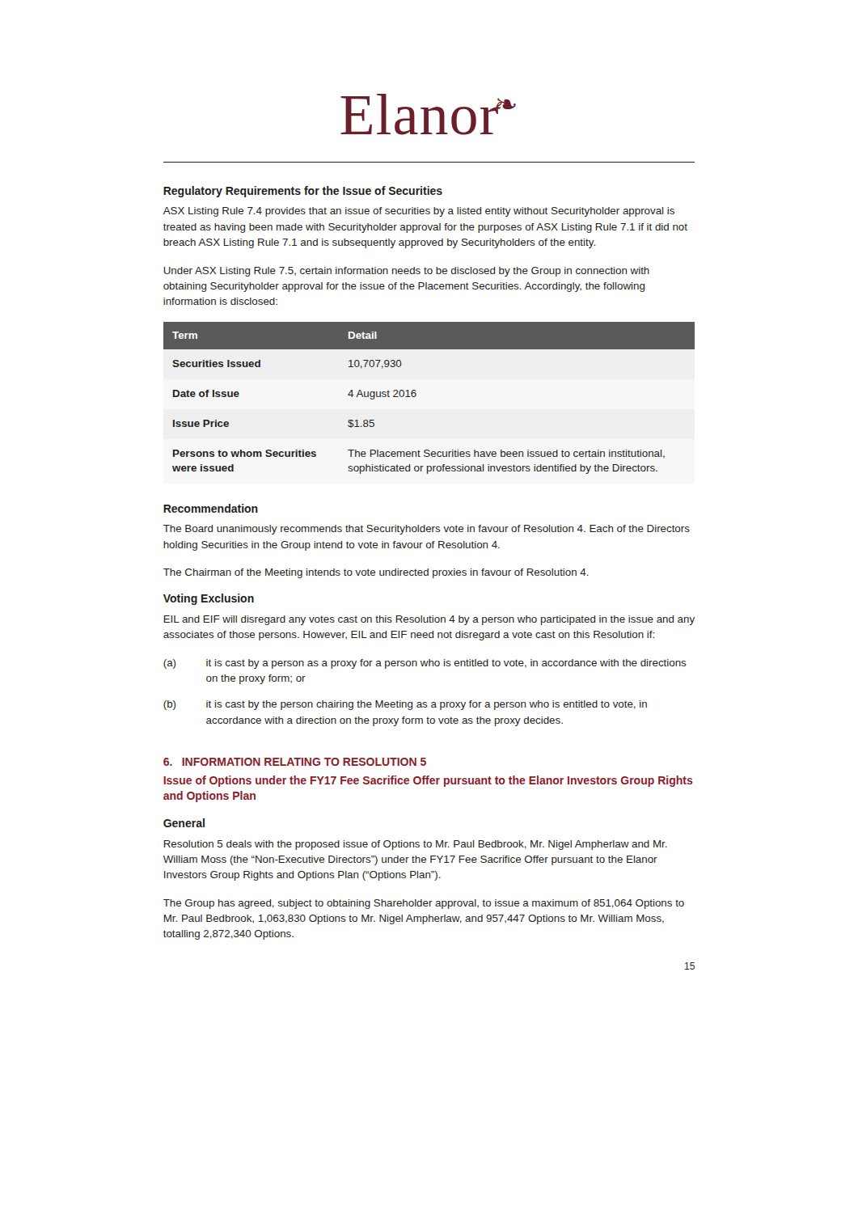Elanor❧
Regulatory Requirements for the Issue of Securities
ASX Listing Rule 7.4 provides that an issue of securities by a listed entity without Securityholder approval is treated as having been made with Securityholder approval for the purposes of ASX Listing Rule 7.1 if it did not breach ASX Listing Rule 7.1 and is subsequently approved by Securityholders of the entity.
Under ASX Listing Rule 7.5, certain information needs to be disclosed by the Group in connection with obtaining Securityholder approval for the issue of the Placement Securities. Accordingly, the following information is disclosed:
| Term | Detail |
| --- | --- |
| Securities Issued | 10,707,930 |
| Date of Issue | 4 August 2016 |
| Issue Price | $1.85 |
| Persons to whom Securities were issued | The Placement Securities have been issued to certain institutional, sophisticated or professional investors identified by the Directors. |
Recommendation
The Board unanimously recommends that Securityholders vote in favour of Resolution 4. Each of the Directors holding Securities in the Group intend to vote in favour of Resolution 4.
The Chairman of the Meeting intends to vote undirected proxies in favour of Resolution 4.
Voting Exclusion
EIL and EIF will disregard any votes cast on this Resolution 4 by a person who participated in the issue and any associates of those persons. However, EIL and EIF need not disregard a vote cast on this Resolution if:
(a) it is cast by a person as a proxy for a person who is entitled to vote, in accordance with the directions on the proxy form; or
(b) it is cast by the person chairing the Meeting as a proxy for a person who is entitled to vote, in accordance with a direction on the proxy form to vote as the proxy decides.
6. INFORMATION RELATING TO RESOLUTION 5
Issue of Options under the FY17 Fee Sacrifice Offer pursuant to the Elanor Investors Group Rights and Options Plan
General
Resolution 5 deals with the proposed issue of Options to Mr. Paul Bedbrook, Mr. Nigel Ampherlaw and Mr. William Moss (the “Non-Executive Directors”) under the FY17 Fee Sacrifice Offer pursuant to the Elanor Investors Group Rights and Options Plan (“Options Plan”).
The Group has agreed, subject to obtaining Shareholder approval, to issue a maximum of 851,064 Options to Mr. Paul Bedbrook, 1,063,830 Options to Mr. Nigel Ampherlaw, and 957,447 Options to Mr. William Moss, totalling 2,872,340 Options.
15